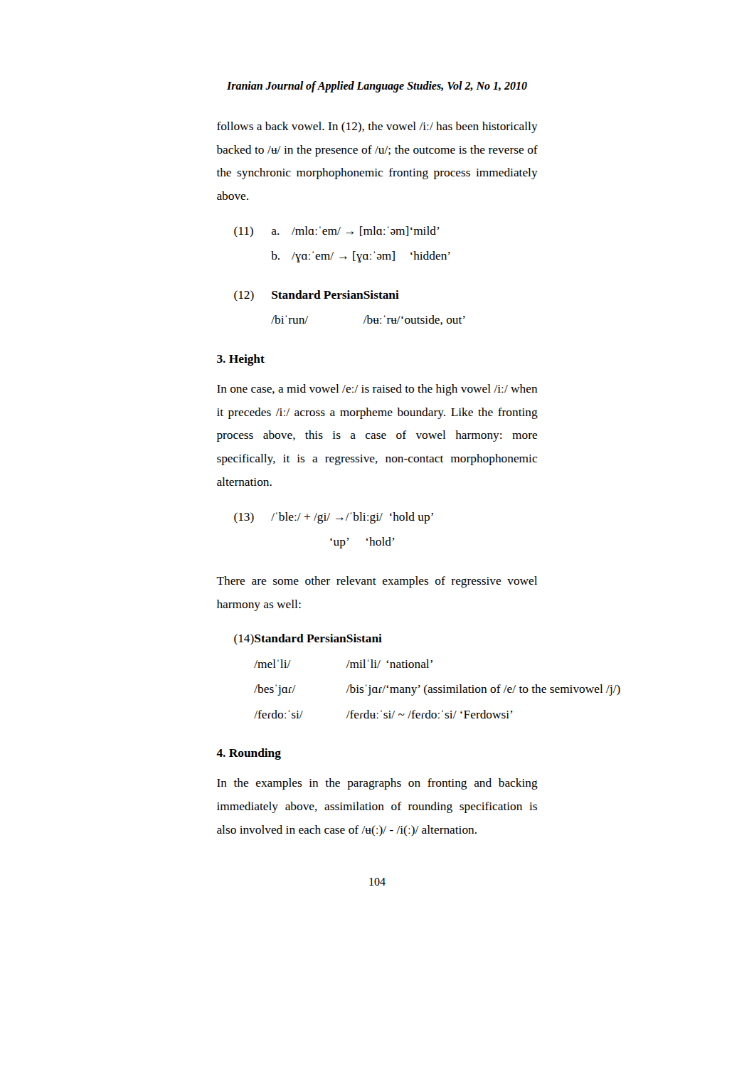Iranian Journal of Applied Language Studies, Vol 2, No 1, 2010
follows a back vowel. In (12), the vowel /iː/ has been historically backed to /ʉ/ in the presence of /u/; the outcome is the reverse of the synchronic morphophonemic fronting process immediately above.
| (11) | a. | /mlɑːˈem/ → [mlɑːˈəm] | ‘mild’ |
| | b. | /ɣɑːˈem/ → [ɣɑːˈəm] | ‘hidden’ |
| (12) | Standard Persian | Sistani | |
| | /biˈrun/ | /bʉːˈrʉ/ | ‘outside, out’ |
3. Height
In one case, a mid vowel /eː/ is raised to the high vowel /iː/ when it precedes /iː/ across a morpheme boundary. Like the fronting process above, this is a case of vowel harmony: more specifically, it is a regressive, non-contact morphophonemic alternation.
| (13) | /ˈbleː/ + /gi/ →/ˈbliːgi/ ‘hold up’ |
| | ‘up’ ‘hold’ |
There are some other relevant examples of regressive vowel harmony as well:
| (14) | Standard Persian | Sistani | |
| | /melˈli/ | /milˈli/ | ‘national’ |
| | /besˈjɑɾ/ | /bisˈjɑɾ/ | ‘many’ (assimilation of /e/ to the semivowel /j/) |
| | /feɾdoːˈsi/ | /feɾdʉːˈsi/ ~ /feɾdoːˈsi/ ‘Ferdowsi’ |
4. Rounding
In the examples in the paragraphs on fronting and backing immediately above, assimilation of rounding specification is also involved in each case of /ʉ(ː)/ - /i(ː)/ alternation.
104